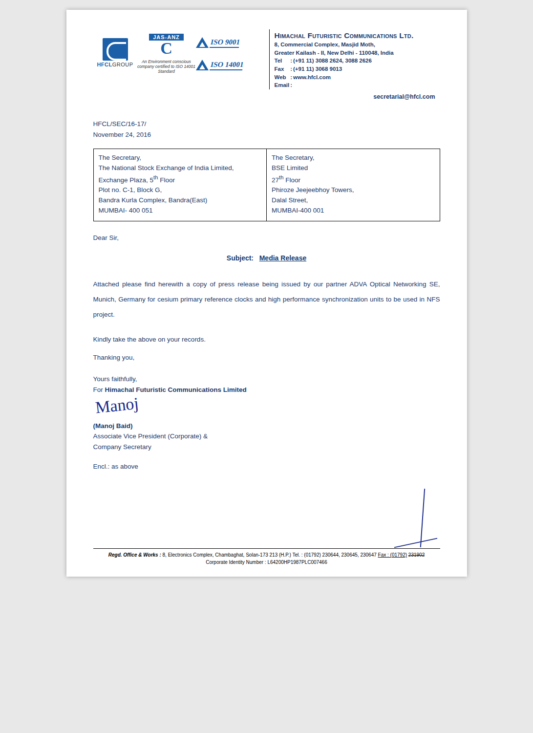HFCLGROUP
JAS-ANZ
C
An Environment conscious company certified to ISO 14001 Standard
ISO 9001
ISO 14001
Himachal Futuristic Communications Ltd.
8, Commercial Complex, Masjid Moth,
Greater Kailash - II, New Delhi - 110048, India
| Tel | : | (+91 11) 3088 2624, 3088 2626 |
| Fax | : | (+91 11) 3068 9013 |
| Web | : | www.hfcl.com |
| Email | : | |
secretarial@hfcl.com
HFCL/SEC/16-17/
November 24, 2016
| The Secretary, The National Stock Exchange of India Limited, Exchange Plaza, 5 th Floor Plot no. C-1, Block G, Bandra Kurla Complex, Bandra(East) MUMBAI- 400 051 | The Secretary, BSE Limited 27 th Floor Phiroze Jeejeebhoy Towers, Dalal Street, MUMBAI-400 001 |
Dear Sir,
Subject: Media Release
Attached please find herewith a copy of press release being issued by our partner ADVA Optical Networking SE, Munich, Germany for cesium primary reference clocks and high performance synchronization units to be used in NFS project.
Kindly take the above on your records.
Thanking you,
Yours faithfully,
For Himachal Futuristic Communications Limited
Manoj
(Manoj Baid)
Associate Vice President (Corporate) &
Company Secretary
Encl.: as above
Regd. Office & Works : 8, Electronics Complex, Chambaghat, Solan-173 213 (H.P.) Tel. : (01792) 230644, 230645, 230647 Fax : (01792) 231902
Corporate Identity Number : L64200HP1987PLC007466